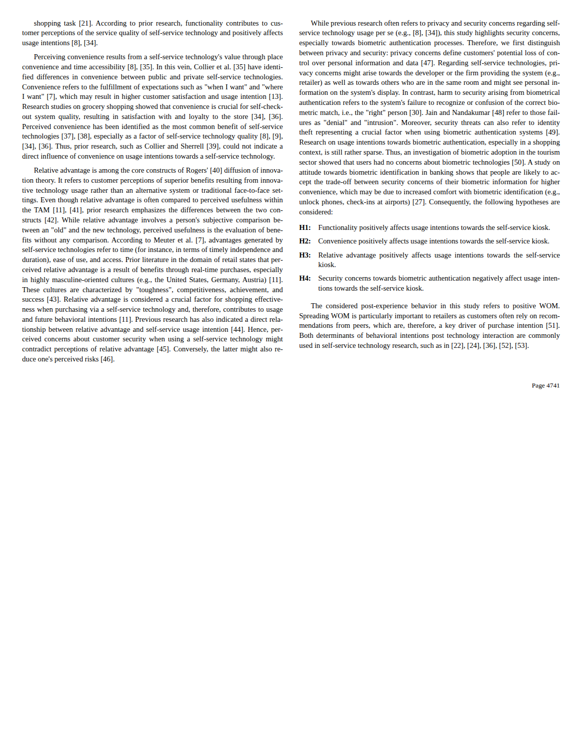shopping task [21]. According to prior research, functionality contributes to customer perceptions of the service quality of self-service technology and positively affects usage intentions [8], [34].
Perceiving convenience results from a self-service technology's value through place convenience and time accessibility [8], [35]. In this vein, Collier et al. [35] have identified differences in convenience between public and private self-service technologies. Convenience refers to the fulfillment of expectations such as "when I want" and "where I want" [7], which may result in higher customer satisfaction and usage intention [13]. Research studies on grocery shopping showed that convenience is crucial for self-checkout system quality, resulting in satisfaction with and loyalty to the store [34], [36]. Perceived convenience has been identified as the most common benefit of self-service technologies [37], [38], especially as a factor of self-service technology quality [8], [9], [34], [36]. Thus, prior research, such as Collier and Sherrell [39], could not indicate a direct influence of convenience on usage intentions towards a self-service technology.
Relative advantage is among the core constructs of Rogers' [40] diffusion of innovation theory. It refers to customer perceptions of superior benefits resulting from innovative technology usage rather than an alternative system or traditional face-to-face settings. Even though relative advantage is often compared to perceived usefulness within the TAM [11], [41], prior research emphasizes the differences between the two constructs [42]. While relative advantage involves a person's subjective comparison between an "old" and the new technology, perceived usefulness is the evaluation of benefits without any comparison. According to Meuter et al. [7], advantages generated by self-service technologies refer to time (for instance, in terms of timely independence and duration), ease of use, and access. Prior literature in the domain of retail states that perceived relative advantage is a result of benefits through real-time purchases, especially in highly masculine-oriented cultures (e.g., the United States, Germany, Austria) [11]. These cultures are characterized by "toughness", competitiveness, achievement, and success [43]. Relative advantage is considered a crucial factor for shopping effectiveness when purchasing via a self-service technology and, therefore, contributes to usage and future behavioral intentions [11]. Previous research has also indicated a direct relationship between relative advantage and self-service usage intention [44]. Hence, perceived concerns about customer security when using a self-service technology might contradict perceptions of relative advantage [45]. Conversely, the latter might also reduce one's perceived risks [46].
While previous research often refers to privacy and security concerns regarding self-service technology usage per se (e.g., [8], [34]), this study highlights security concerns, especially towards biometric authentication processes. Therefore, we first distinguish between privacy and security: privacy concerns define customers' potential loss of control over personal information and data [47]. Regarding self-service technologies, privacy concerns might arise towards the developer or the firm providing the system (e.g., retailer) as well as towards others who are in the same room and might see personal information on the system's display. In contrast, harm to security arising from biometrical authentication refers to the system's failure to recognize or confusion of the correct biometric match, i.e., the "right" person [30]. Jain and Nandakumar [48] refer to those failures as "denial" and "intrusion". Moreover, security threats can also refer to identity theft representing a crucial factor when using biometric authentication systems [49]. Research on usage intentions towards biometric authentication, especially in a shopping context, is still rather sparse. Thus, an investigation of biometric adoption in the tourism sector showed that users had no concerns about biometric technologies [50]. A study on attitude towards biometric identification in banking shows that people are likely to accept the trade-off between security concerns of their biometric information for higher convenience, which may be due to increased comfort with biometric identification (e.g., unlock phones, check-ins at airports) [27]. Consequently, the following hypotheses are considered:
H1: Functionality positively affects usage intentions towards the self-service kiosk.
H2: Convenience positively affects usage intentions towards the self-service kiosk.
H3: Relative advantage positively affects usage intentions towards the self-service kiosk.
H4: Security concerns towards biometric authentication negatively affect usage intentions towards the self-service kiosk.
The considered post-experience behavior in this study refers to positive WOM. Spreading WOM is particularly important to retailers as customers often rely on recommendations from peers, which are, therefore, a key driver of purchase intention [51]. Both determinants of behavioral intentions post technology interaction are commonly used in self-service technology research, such as in [22], [24], [36], [52], [53].
Page 4741